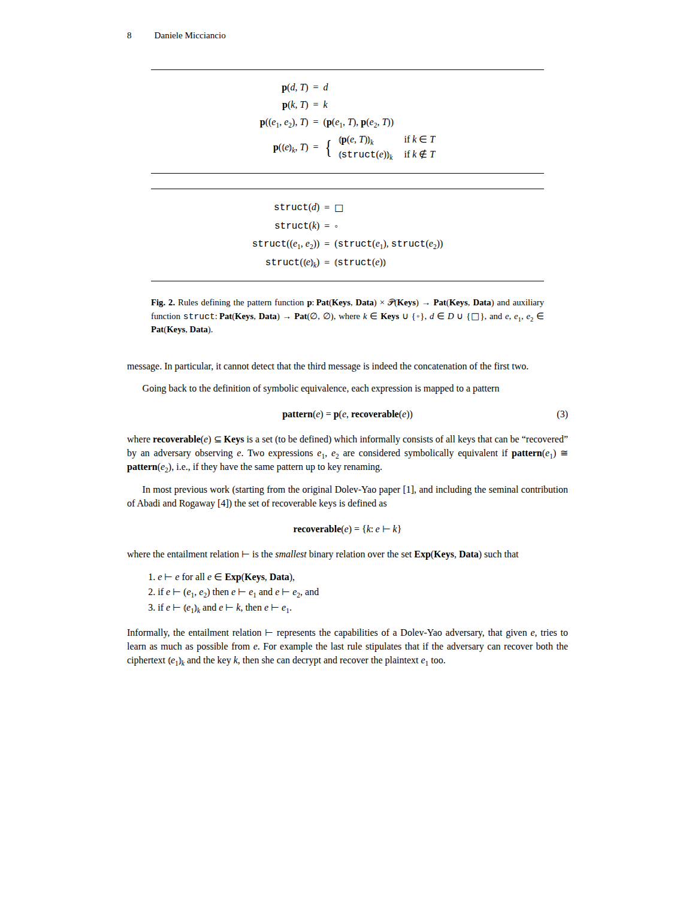8 Daniele Micciancio
| p ( d , T ) | = | d |
| p ( k , T ) | = | k |
| p (( e 1 , e 2 ), T ) | = | ( p ( e 1 , T ), p ( e 2 , T )) |
| p (⦅ e ⦆ k , T ) | = | { ⦅ p ( e , T )⦆ k if k ∈ T ⦅ struct ( e )⦆ k if k ∉ T |
| struct ( d ) | = | □ |
| struct ( k ) | = | ◦ |
| struct (( e 1 , e 2 )) | = | ( struct ( e 1 ), struct ( e 2 )) |
| struct (⦅ e ⦆ k ) | = | ⦅ struct ( e )⦆ |
Fig. 2. Rules defining the pattern function p: Pat(Keys, Data) × 𝒫(Keys) → Pat(Keys, Data) and auxiliary function struct: Pat(Keys, Data) → Pat(∅, ∅), where k ∈ Keys ∪ {◦}, d ∈ D ∪ {□}, and e, e1, e2 ∈ Pat(Keys, Data).
message. In particular, it cannot detect that the third message is indeed the concatenation of the first two.
Going back to the definition of symbolic equivalence, each expression is mapped to a pattern
pattern(e) = p(e, recoverable(e)) (3)
where recoverable(e) ⊆ Keys is a set (to be defined) which informally consists of all keys that can be “recovered” by an adversary observing e. Two expressions e1, e2 are considered symbolically equivalent if pattern(e1) ≅ pattern(e2), i.e., if they have the same pattern up to key renaming.
In most previous work (starting from the original Dolev-Yao paper [1], and including the seminal contribution of Abadi and Rogaway [4]) the set of recoverable keys is defined as
recoverable(e) = {k: e ⊢ k}
where the entailment relation ⊢ is the smallest binary relation over the set Exp(Keys, Data) such that
e ⊢ e for all e ∈ Exp(Keys, Data),
if e ⊢ (e1, e2) then e ⊢ e1 and e ⊢ e2, and
if e ⊢ ⦅e1⦆k and e ⊢ k, then e ⊢ e1.
Informally, the entailment relation ⊢ represents the capabilities of a Dolev-Yao adversary, that given e, tries to learn as much as possible from e. For example the last rule stipulates that if the adversary can recover both the ciphertext ⦅e1⦆k and the key k, then she can decrypt and recover the plaintext e1 too.